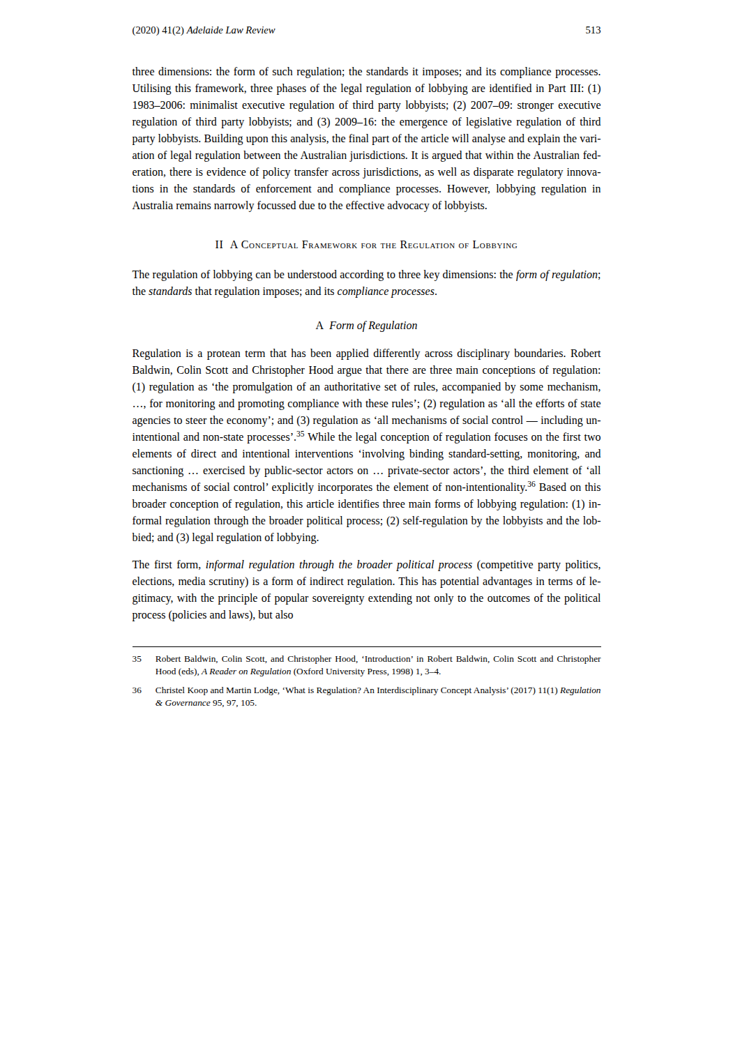(2020) 41(2) Adelaide Law Review 513
three dimensions: the form of such regulation; the standards it imposes; and its compliance processes. Utilising this framework, three phases of the legal regulation of lobbying are identified in Part III: (1) 1983–2006: minimalist executive regulation of third party lobbyists; (2) 2007–09: stronger executive regulation of third party lobbyists; and (3) 2009–16: the emergence of legislative regulation of third party lobbyists. Building upon this analysis, the final part of the article will analyse and explain the variation of legal regulation between the Australian jurisdictions. It is argued that within the Australian federation, there is evidence of policy transfer across jurisdictions, as well as disparate regulatory innovations in the standards of enforcement and compliance processes. However, lobbying regulation in Australia remains narrowly focussed due to the effective advocacy of lobbyists.
II A Conceptual Framework for the Regulation of Lobbying
The regulation of lobbying can be understood according to three key dimensions: the form of regulation; the standards that regulation imposes; and its compliance processes.
A Form of Regulation
Regulation is a protean term that has been applied differently across disciplinary boundaries. Robert Baldwin, Colin Scott and Christopher Hood argue that there are three main conceptions of regulation: (1) regulation as ‘the promulgation of an authoritative set of rules, accompanied by some mechanism, …, for monitoring and promoting compliance with these rules’; (2) regulation as ‘all the efforts of state agencies to steer the economy’; and (3) regulation as ‘all mechanisms of social control — including unintentional and non-state processes’.35 While the legal conception of regulation focuses on the first two elements of direct and intentional interventions ‘involving binding standard-setting, monitoring, and sanctioning … exercised by public-sector actors on … private-sector actors’, the third element of ‘all mechanisms of social control’ explicitly incorporates the element of non-intentionality.36 Based on this broader conception of regulation, this article identifies three main forms of lobbying regulation: (1) informal regulation through the broader political process; (2) self-regulation by the lobbyists and the lobbied; and (3) legal regulation of lobbying.
The first form, informal regulation through the broader political process (competitive party politics, elections, media scrutiny) is a form of indirect regulation. This has potential advantages in terms of legitimacy, with the principle of popular sovereignty extending not only to the outcomes of the political process (policies and laws), but also
Robert Baldwin, Colin Scott, and Christopher Hood, ‘Introduction’ in Robert Baldwin, Colin Scott and Christopher Hood (eds), A Reader on Regulation (Oxford University Press, 1998) 1, 3–4.
Christel Koop and Martin Lodge, ‘What is Regulation? An Interdisciplinary Concept Analysis’ (2017) 11(1) Regulation & Governance 95, 97, 105.